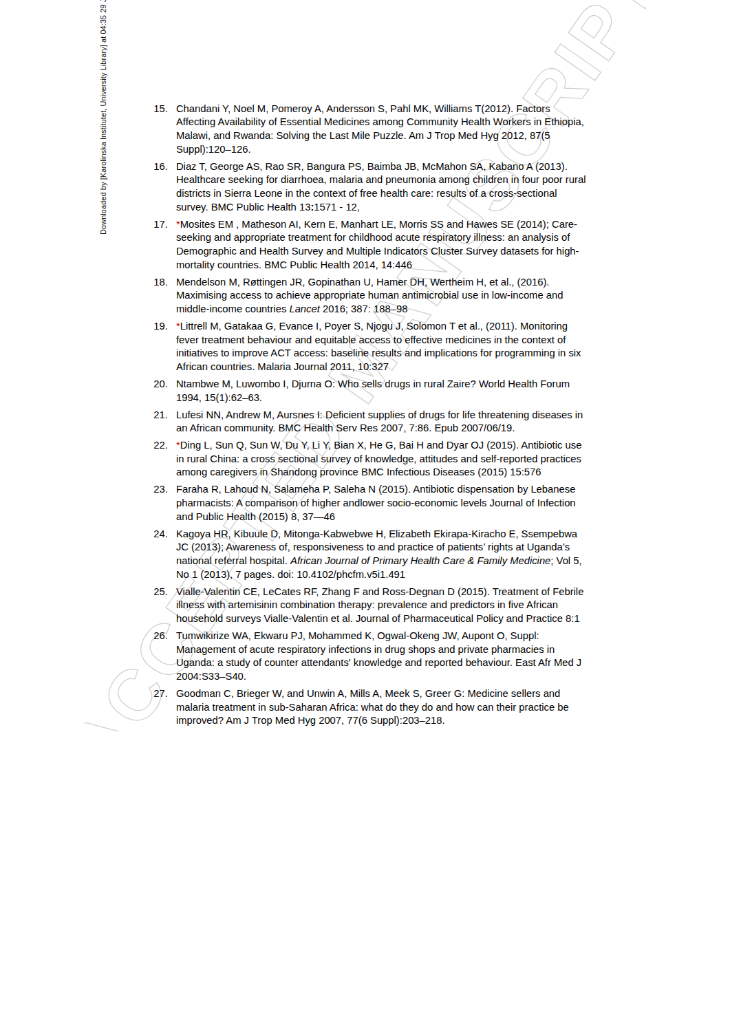Downloaded by [Karolinska Institutet, University Library] at 04:35 29 June 2016
ACCEPTED MANUSCRIPT
Chandani Y, Noel M, Pomeroy A, Andersson S, Pahl MK, Williams T(2012). Factors Affecting Availability of Essential Medicines among Community Health Workers in Ethiopia, Malawi, and Rwanda: Solving the Last Mile Puzzle. Am J Trop Med Hyg 2012, 87(5 Suppl):120–126.
Diaz T, George AS, Rao SR, Bangura PS, Baimba JB, McMahon SA, Kabano A (2013). Healthcare seeking for diarrhoea, malaria and pneumonia among children in four poor rural districts in Sierra Leone in the context of free health care: results of a cross-sectional survey. BMC Public Health 13: 1571 - 12,
*Mosites EM , Matheson AI, Kern E, Manhart LE, Morris SS and Hawes SE (2014); Care-seeking and appropriate treatment for childhood acute respiratory illness: an analysis of Demographic and Health Survey and Multiple Indicators Cluster Survey datasets for high-mortality countries. BMC Public Health 2014, 14:446
Mendelson M, Røttingen JR, Gopinathan U, Hamer DH, Wertheim H, et al., (2016). Maximising access to achieve appropriate human antimicrobial use in low-income and middle-income countries Lancet 2016; 387: 188–98
*Littrell M, Gatakaa G, Evance I, Poyer S, Njogu J, Solomon T et al., (2011). Monitoring fever treatment behaviour and equitable access to effective medicines in the context of initiatives to improve ACT access: baseline results and implications for programming in six African countries. Malaria Journal 2011, 10:327
Ntambwe M, Luwombo I, Djurna O: Who sells drugs in rural Zaire? World Health Forum 1994, 15(1):62–63.
Lufesi NN, Andrew M, Aursnes I: Deficient supplies of drugs for life threatening diseases in an African community. BMC Health Serv Res 2007, 7:86. Epub 2007/06/19.
*Ding L, Sun Q, Sun W, Du Y, Li Y, Bian X, He G, Bai H and Dyar OJ (2015). Antibiotic use in rural China: a cross sectional survey of knowledge, attitudes and self-reported practices among caregivers in Shandong province BMC Infectious Diseases (2015) 15:576
Faraha R, Lahoud N, Salameha P, Saleha N (2015). Antibiotic dispensation by Lebanese pharmacists: A comparison of higher andlower socio-economic levels Journal of Infection and Public Health (2015) 8, 37—46
Kagoya HR, Kibuule D, Mitonga-Kabwebwe H, Elizabeth Ekirapa-Kiracho E, Ssempebwa JC (2013); Awareness of, responsiveness to and practice of patients’ rights at Uganda’s national referral hospital. African Journal of Primary Health Care & Family Medicine; Vol 5, No 1 (2013), 7 pages. doi: 10.4102/phcfm.v5i1.491
Vialle-Valentin CE, LeCates RF, Zhang F and Ross-Degnan D (2015). Treatment of Febrile illness with artemisinin combination therapy: prevalence and predictors in five African household surveys Vialle-Valentin et al. Journal of Pharmaceutical Policy and Practice 8:1
Tumwikirize WA, Ekwaru PJ, Mohammed K, Ogwal-Okeng JW, Aupont O, Suppl: Management of acute respiratory infections in drug shops and private pharmacies in Uganda: a study of counter attendants' knowledge and reported behaviour. East Afr Med J 2004:S33–S40.
Goodman C, Brieger W, and Unwin A, Mills A, Meek S, Greer G: Medicine sellers and malaria treatment in sub-Saharan Africa: what do they do and how can their practice be improved? Am J Trop Med Hyg 2007, 77(6 Suppl):203–218.